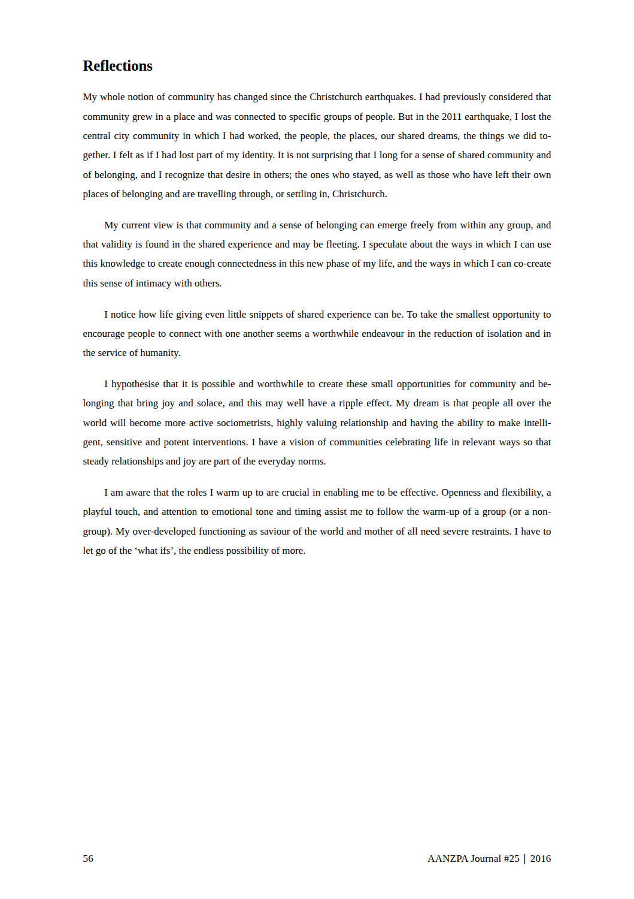Reflections
My whole notion of community has changed since the Christchurch earthquakes. I had previously considered that community grew in a place and was connected to specific groups of people. But in the 2011 earthquake, I lost the central city community in which I had worked, the people, the places, our shared dreams, the things we did together. I felt as if I had lost part of my identity. It is not surprising that I long for a sense of shared community and of belonging, and I recognize that desire in others; the ones who stayed, as well as those who have left their own places of belonging and are travelling through, or settling in, Christchurch.
My current view is that community and a sense of belonging can emerge freely from within any group, and that validity is found in the shared experience and may be fleeting. I speculate about the ways in which I can use this knowledge to create enough connectedness in this new phase of my life, and the ways in which I can co-create this sense of intimacy with others.
I notice how life giving even little snippets of shared experience can be. To take the smallest opportunity to encourage people to connect with one another seems a worthwhile endeavour in the reduction of isolation and in the service of humanity.
I hypothesise that it is possible and worthwhile to create these small opportunities for community and belonging that bring joy and solace, and this may well have a ripple effect. My dream is that people all over the world will become more active sociometrists, highly valuing relationship and having the ability to make intelligent, sensitive and potent interventions. I have a vision of communities celebrating life in relevant ways so that steady relationships and joy are part of the everyday norms.
I am aware that the roles I warm up to are crucial in enabling me to be effective. Openness and flexibility, a playful touch, and attention to emotional tone and timing assist me to follow the warm-up of a group (or a non-group). My over-developed functioning as saviour of the world and mother of all need severe restraints. I have to let go of the ‘what ifs’, the endless possibility of more.
56 AANZPA Journal #25 ∣ 2016